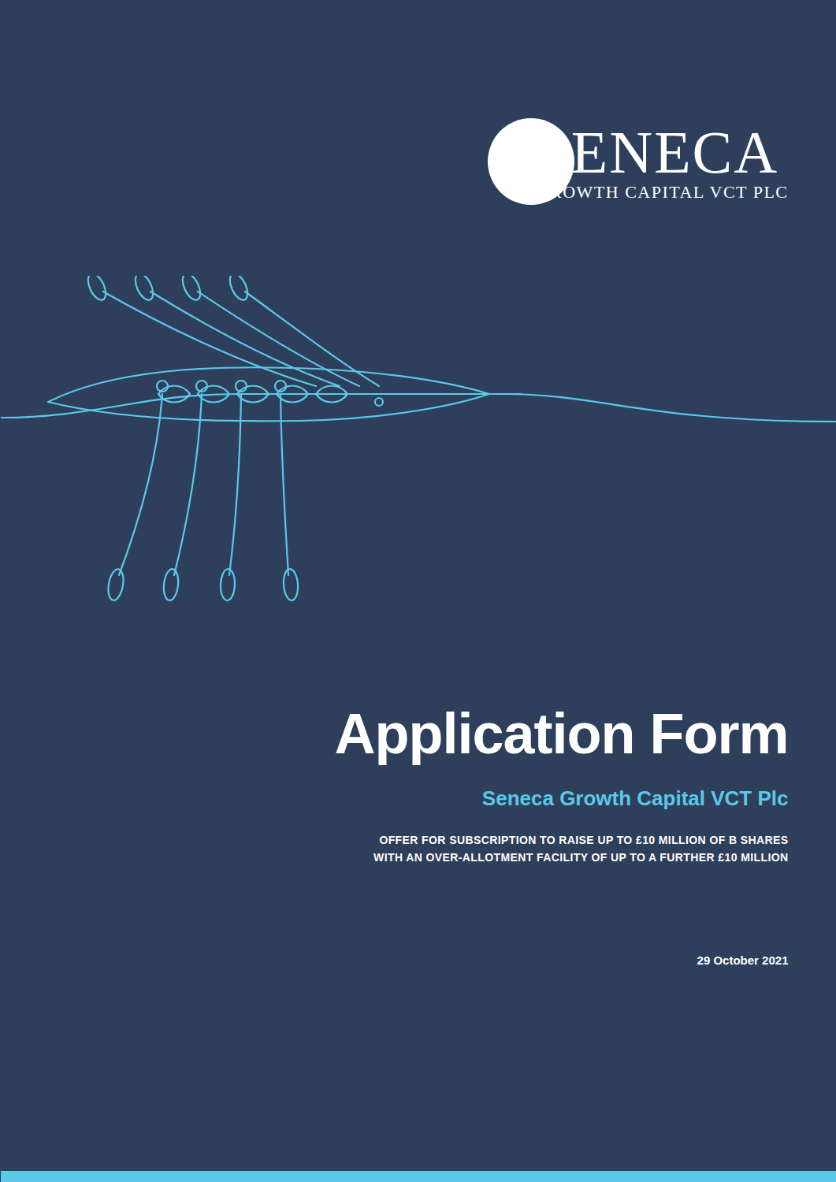SENECA GROWTH CAPITAL VCT PLC
Application Form
Seneca Growth Capital VCT Plc
Offer for subscription to raise up to £10 million of B shares
with an over-allotment facility of up to a further £10 million
29 October 2021